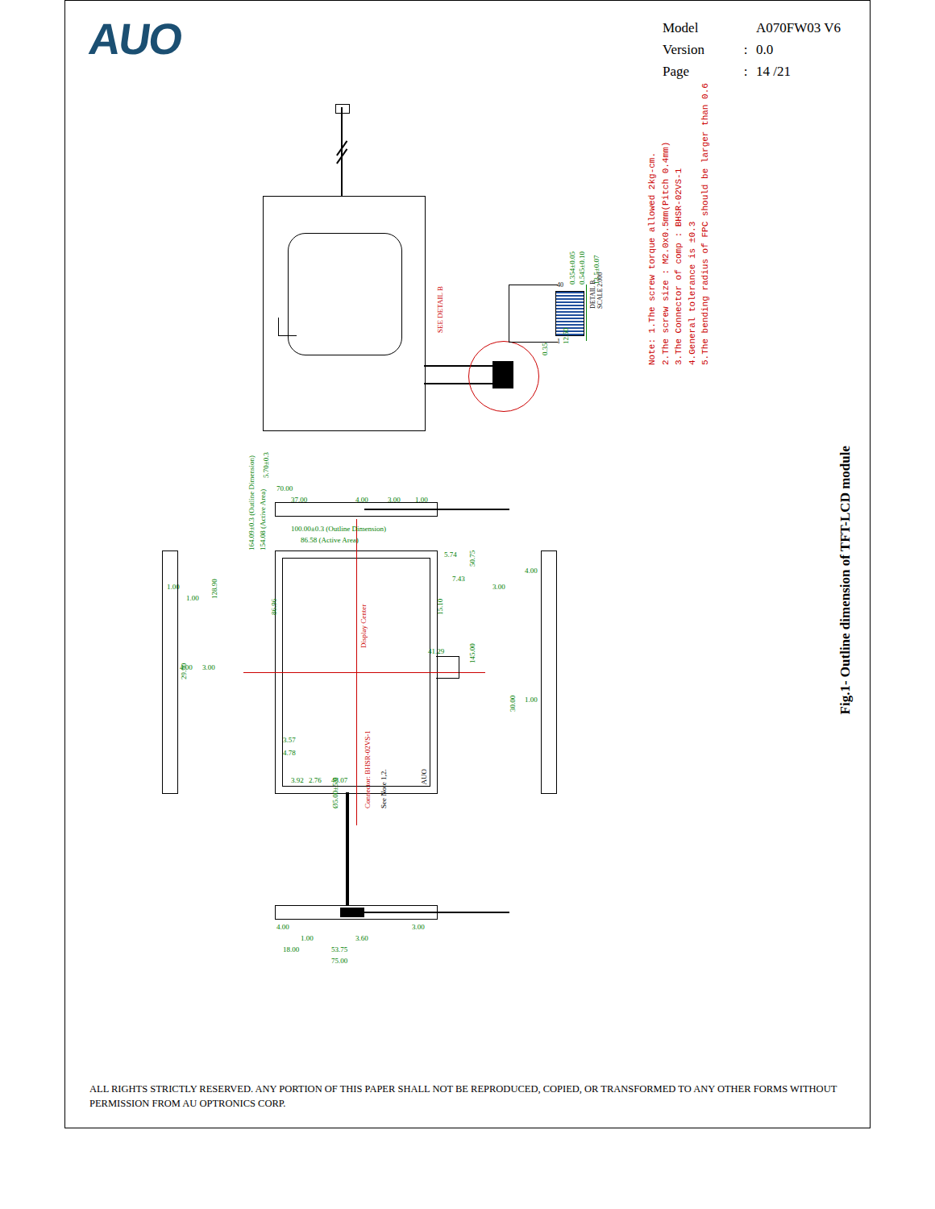AUO
| Model | | A070FW03 V6 |
| Version | : | 0.0 |
| Page | : | 14 /21 |
SEE DETAIL B
40
1
0.354±0.05
0.545±0.10
13.5±0.07
12.50
0.35
DETAIL B
SCALE 2.000
Note: 1.The screw torque allowed 2kg-cm.
2.The screw size : M2.0x0.5mm(Pitch 0.4mm)
3.The Connector of comp : BHSR-02VS-1
4.General tolerance is ±0.3
5.The bending radius of FPC should be larger than 0.6
70.00
37.00
4.00
3.00
1.00
5.70±0.3
Display Center
AUO
100.00±0.3 (Outline Dimension)
86.58 (Active Area)
164.09±0.3 (Outline Dimension)
154.08 (Active Area)
86.96
128.90
1.00
1.00
4.00
3.00
29.90
5.74
7.43
50.75
3.00
4.00
15.10
41.29
145.00
1.00
30.00
3.57
4.78
3.92
2.76
48.07
Connector: BHSR-02VS-1
See Note 1,2.
Ø5.00±5.0
4.00
1.00
18.00
53.75
75.00
3.60
3.00
Fig.1- Outline dimension of TFT-LCD module
ALL RIGHTS STRICTLY RESERVED. ANY PORTION OF THIS PAPER SHALL NOT BE REPRODUCED, COPIED, OR TRANSFORMED TO ANY OTHER FORMS WITHOUT PERMISSION FROM AU OPTRONICS CORP.